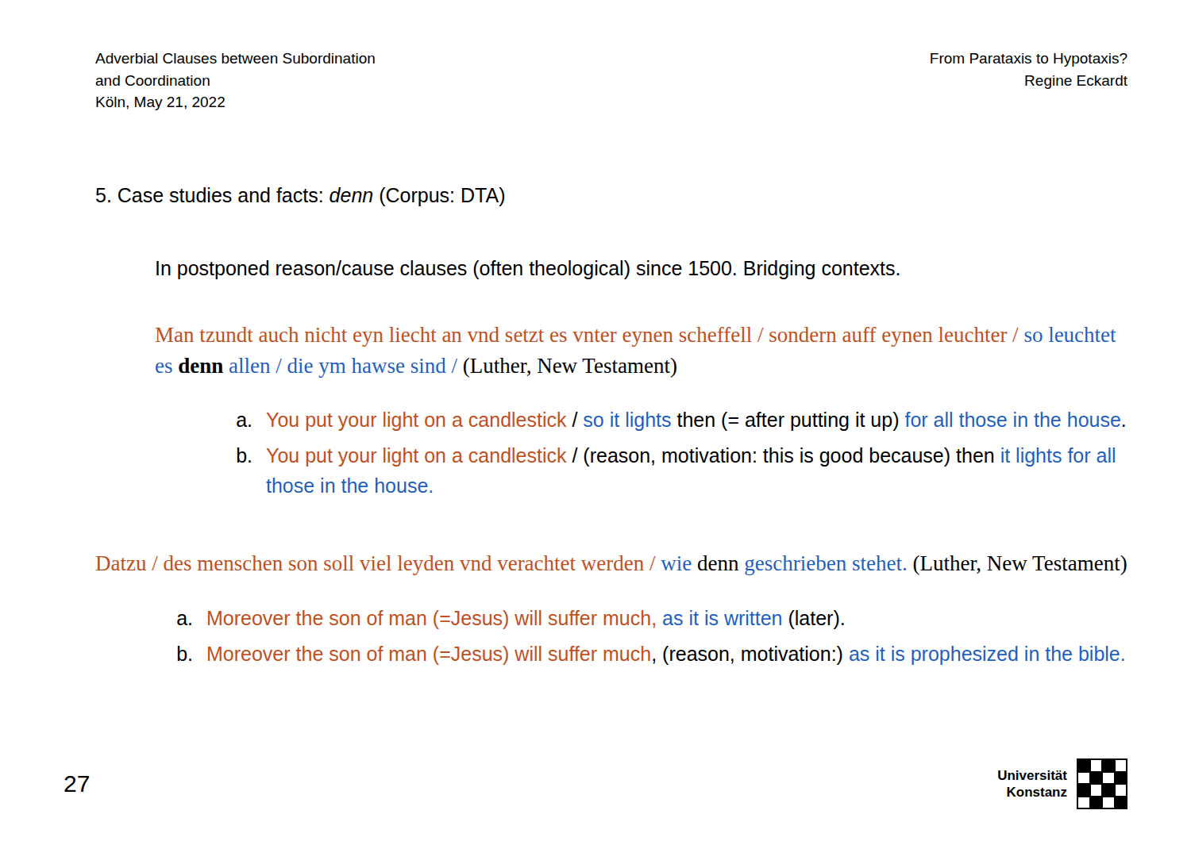Adverbial Clauses between Subordination
and Coordination
Köln, May 21, 2022
From Parataxis to Hypotaxis?
Regine Eckardt
5. Case studies and facts: denn (Corpus: DTA)
In postponed reason/cause clauses (often theological) since 1500. Bridging contexts.
Man tzundt auch nicht eyn liecht an vnd setzt es vnter eynen scheffell / sondern auff eynen leuchter / so leuchtet es denn allen / die ym hawse sind / (Luther, New Testament)
You put your light on a candlestick / so it lights then (= after putting it up) for all those in the house.
You put your light on a candlestick / (reason, motivation: this is good because) then it lights for all those in the house.
Datzu / des menschen son soll viel leyden vnd verachtet werden / wie denn geschrieben stehet. (Luther, New Testament)
Moreover the son of man (=Jesus) will suffer much, as it is written (later).
Moreover the son of man (=Jesus) will suffer much, (reason, motivation:) as it is prophesized in the bible.
27
Universität
Konstanz